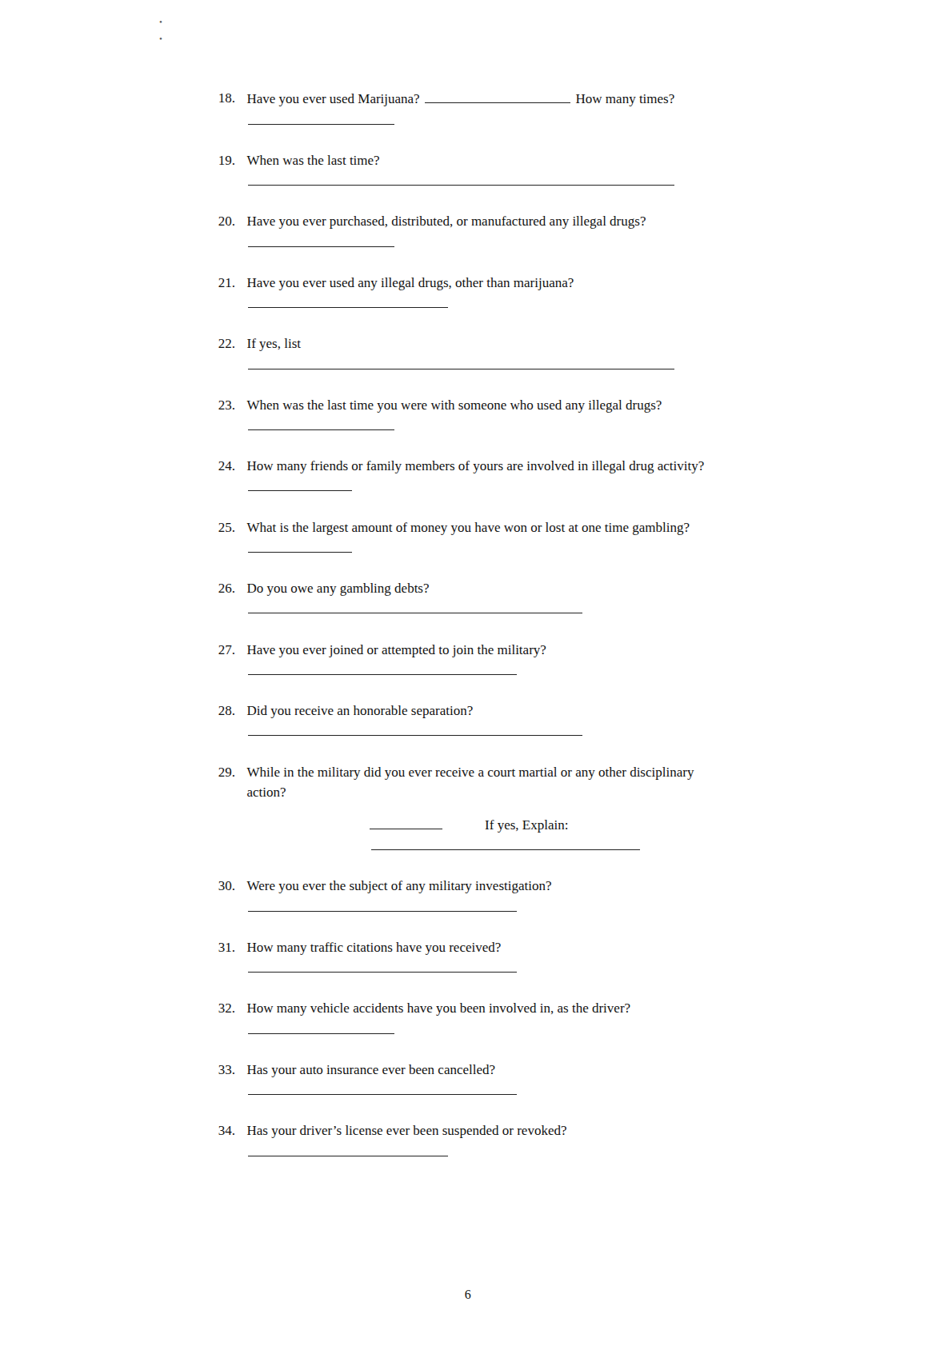•
•
Have you ever used Marijuana? How many times?
When was the last time?
Have you ever purchased, distributed, or manufactured any illegal drugs?
Have you ever used any illegal drugs, other than marijuana?
If yes, list
When was the last time you were with someone who used any illegal drugs?
How many friends or family members of yours are involved in illegal drug activity?
What is the largest amount of money you have won or lost at one time gambling?
Do you owe any gambling debts?
Have you ever joined or attempted to join the military?
Did you receive an honorable separation?
While in the military did you ever receive a court martial or any other disciplinary action? If yes, Explain:
Were you ever the subject of any military investigation?
How many traffic citations have you received?
How many vehicle accidents have you been involved in, as the driver?
Has your auto insurance ever been cancelled?
Has your driver’s license ever been suspended or revoked?
6